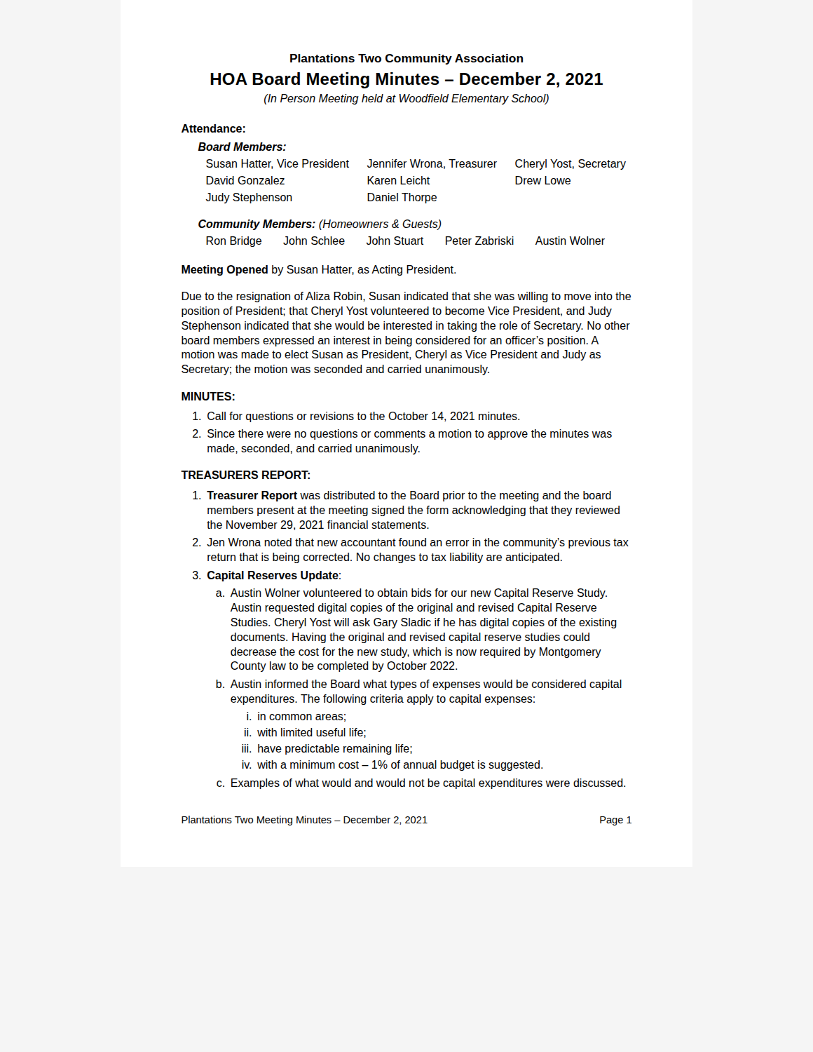Plantations Two Community Association
HOA Board Meeting Minutes – December 2, 2021
(In Person Meeting held at Woodfield Elementary School)
Attendance:
Board Members:
| Susan Hatter, Vice President | Jennifer Wrona, Treasurer | Cheryl Yost, Secretary |
| David Gonzalez | Karen Leicht | Drew Lowe |
| Judy Stephenson | Daniel Thorpe | |
Community Members: (Homeowners & Guests)
| Ron Bridge | John Schlee | John Stuart | Peter Zabriski | Austin Wolner |
Meeting Opened by Susan Hatter, as Acting President.
Due to the resignation of Aliza Robin, Susan indicated that she was willing to move into the position of President; that Cheryl Yost volunteered to become Vice President, and Judy Stephenson indicated that she would be interested in taking the role of Secretary. No other board members expressed an interest in being considered for an officer’s position. A motion was made to elect Susan as President, Cheryl as Vice President and Judy as Secretary; the motion was seconded and carried unanimously.
MINUTES:
Call for questions or revisions to the October 14, 2021 minutes.
Since there were no questions or comments a motion to approve the minutes was made, seconded, and carried unanimously.
TREASURERS REPORT:
Treasurer Report was distributed to the Board prior to the meeting and the board members present at the meeting signed the form acknowledging that they reviewed the November 29, 2021 financial statements.
Jen Wrona noted that new accountant found an error in the community’s previous tax return that is being corrected. No changes to tax liability are anticipated.
Capital Reserves Update:
Austin Wolner volunteered to obtain bids for our new Capital Reserve Study. Austin requested digital copies of the original and revised Capital Reserve Studies. Cheryl Yost will ask Gary Sladic if he has digital copies of the existing documents. Having the original and revised capital reserve studies could decrease the cost for the new study, which is now required by Montgomery County law to be completed by October 2022.
Austin informed the Board what types of expenses would be considered capital expenditures. The following criteria apply to capital expenses:
in common areas;
with limited useful life;
have predictable remaining life;
with a minimum cost – 1% of annual budget is suggested.
Examples of what would and would not be capital expenditures were discussed.
Plantations Two Meeting Minutes – December 2, 2021 Page 1